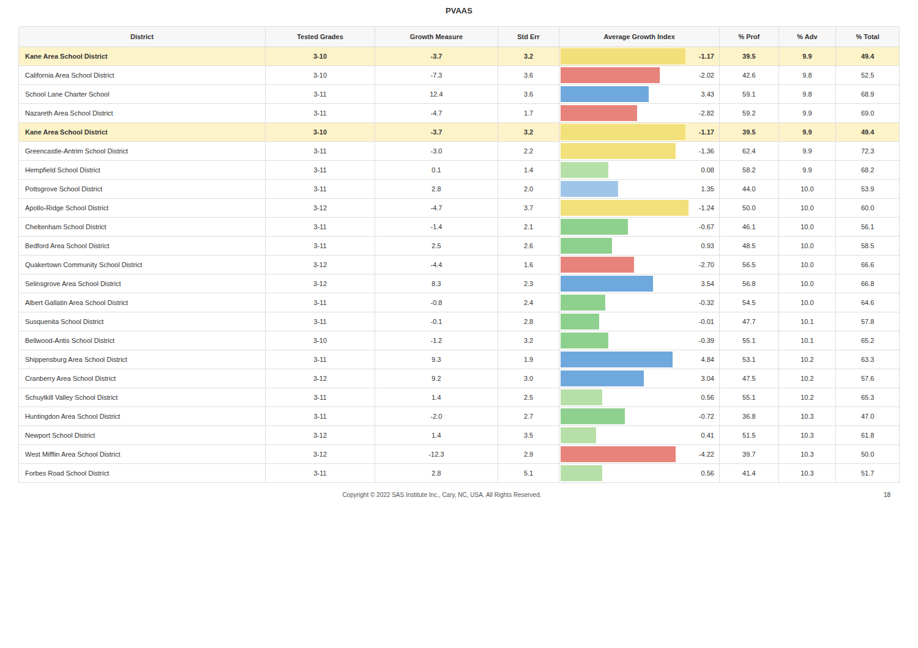PVAAS
| District | Tested Grades | Growth Measure | Std Err | Average Growth Index | % Prof | % Adv | % Total |
| --- | --- | --- | --- | --- | --- | --- | --- |
| Kane Area School District | 3-10 | -3.7 | 3.2 | -1.17 | 39.5 | 9.9 | 49.4 |
| California Area School District | 3-10 | -7.3 | 3.6 | -2.02 | 42.6 | 9.8 | 52.5 |
| School Lane Charter School | 3-11 | 12.4 | 3.6 | 3.43 | 59.1 | 9.8 | 68.9 |
| Nazareth Area School District | 3-11 | -4.7 | 1.7 | -2.82 | 59.2 | 9.9 | 69.0 |
| Kane Area School District | 3-10 | -3.7 | 3.2 | -1.17 | 39.5 | 9.9 | 49.4 |
| Greencastle-Antrim School District | 3-11 | -3.0 | 2.2 | -1.36 | 62.4 | 9.9 | 72.3 |
| Hempfield School District | 3-11 | 0.1 | 1.4 | 0.08 | 58.2 | 9.9 | 68.2 |
| Pottsgrove School District | 3-11 | 2.8 | 2.0 | 1.35 | 44.0 | 10.0 | 53.9 |
| Apollo-Ridge School District | 3-12 | -4.7 | 3.7 | -1.24 | 50.0 | 10.0 | 60.0 |
| Cheltenham School District | 3-11 | -1.4 | 2.1 | -0.67 | 46.1 | 10.0 | 56.1 |
| Bedford Area School District | 3-11 | 2.5 | 2.6 | 0.93 | 48.5 | 10.0 | 58.5 |
| Quakertown Community School District | 3-12 | -4.4 | 1.6 | -2.70 | 56.5 | 10.0 | 66.6 |
| Selinsgrove Area School District | 3-12 | 8.3 | 2.3 | 3.54 | 56.8 | 10.0 | 66.8 |
| Albert Gallatin Area School District | 3-11 | -0.8 | 2.4 | -0.32 | 54.5 | 10.0 | 64.6 |
| Susquenita School District | 3-11 | -0.1 | 2.8 | -0.01 | 47.7 | 10.1 | 57.8 |
| Bellwood-Antis School District | 3-10 | -1.2 | 3.2 | -0.39 | 55.1 | 10.1 | 65.2 |
| Shippensburg Area School District | 3-11 | 9.3 | 1.9 | 4.84 | 53.1 | 10.2 | 63.3 |
| Cranberry Area School District | 3-12 | 9.2 | 3.0 | 3.04 | 47.5 | 10.2 | 57.6 |
| Schuylkill Valley School District | 3-11 | 1.4 | 2.5 | 0.56 | 55.1 | 10.2 | 65.3 |
| Huntingdon Area School District | 3-11 | -2.0 | 2.7 | -0.72 | 36.8 | 10.3 | 47.0 |
| Newport School District | 3-12 | 1.4 | 3.5 | 0.41 | 51.5 | 10.3 | 61.8 |
| West Mifflin Area School District | 3-12 | -12.3 | 2.9 | -4.22 | 39.7 | 10.3 | 50.0 |
| Forbes Road School District | 3-11 | 2.8 | 5.1 | 0.56 | 41.4 | 10.3 | 51.7 |
Copyright © 2022 SAS Institute Inc., Cary, NC, USA. All Rights Reserved. 18